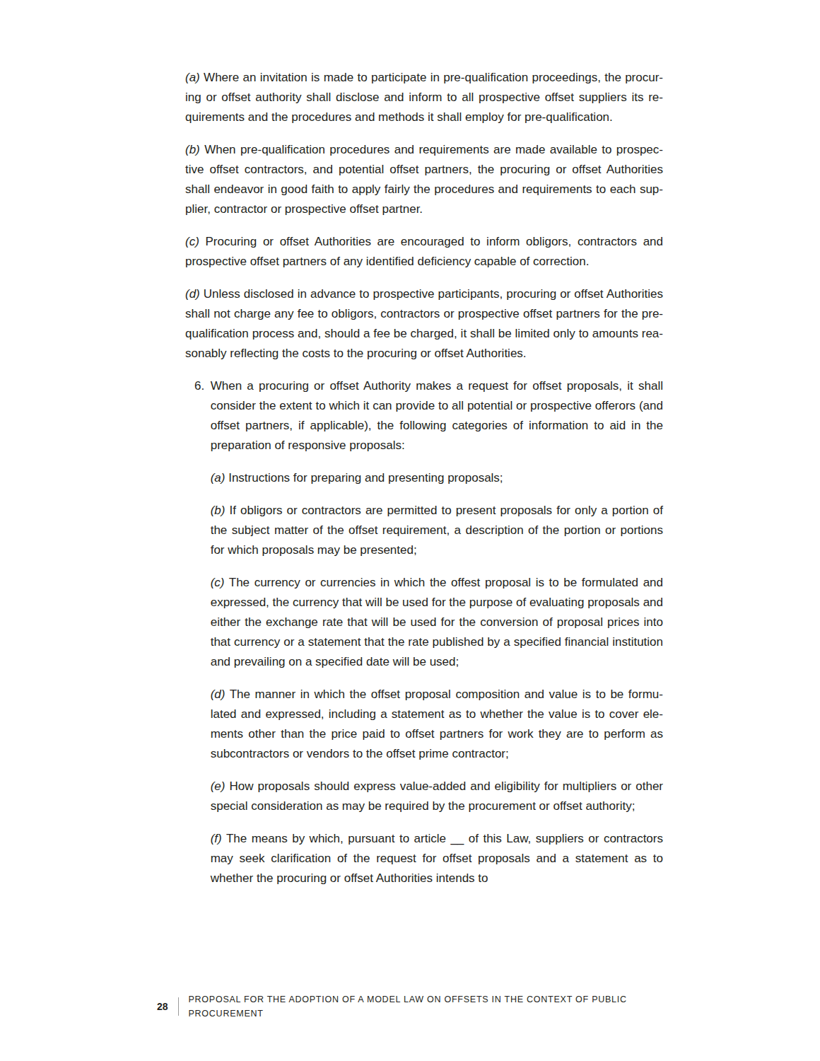(a) Where an invitation is made to participate in pre-qualification proceedings, the procuring or offset authority shall disclose and inform to all prospective offset suppliers its requirements and the procedures and methods it shall employ for pre-qualification.
(b) When pre-qualification procedures and requirements are made available to prospective offset contractors, and potential offset partners, the procuring or offset Authorities shall endeavor in good faith to apply fairly the procedures and requirements to each supplier, contractor or prospective offset partner.
(c) Procuring or offset Authorities are encouraged to inform obligors, contractors and prospective offset partners of any identified deficiency capable of correction.
(d) Unless disclosed in advance to prospective participants, procuring or offset Authorities shall not charge any fee to obligors, contractors or prospective offset partners for the pre-qualification process and, should a fee be charged, it shall be limited only to amounts reasonably reflecting the costs to the procuring or offset Authorities.
6.
When a procuring or offset Authority makes a request for offset proposals, it shall consider the extent to which it can provide to all potential or prospective offerors (and offset partners, if applicable), the following categories of information to aid in the preparation of responsive proposals:
(a) Instructions for preparing and presenting proposals;
(b) If obligors or contractors are permitted to present proposals for only a portion of the subject matter of the offset requirement, a description of the portion or portions for which proposals may be presented;
(c) The currency or currencies in which the offest proposal is to be formulated and expressed, the currency that will be used for the purpose of evaluating proposals and either the exchange rate that will be used for the conversion of proposal prices into that currency or a statement that the rate published by a specified financial institution and prevailing on a specified date will be used;
(d) The manner in which the offset proposal composition and value is to be formulated and expressed, including a statement as to whether the value is to cover elements other than the price paid to offset partners for work they are to perform as subcontractors or vendors to the offset prime contractor;
(e) How proposals should express value-added and eligibility for multipliers or other special consideration as may be required by the procurement or offset authority;
(f) The means by which, pursuant to article __ of this Law, suppliers or contractors may seek clarification of the request for offset proposals and a statement as to whether the procuring or offset Authorities intends to
28 Proposal for the adoption of a model law on offsets in the context of public procurement